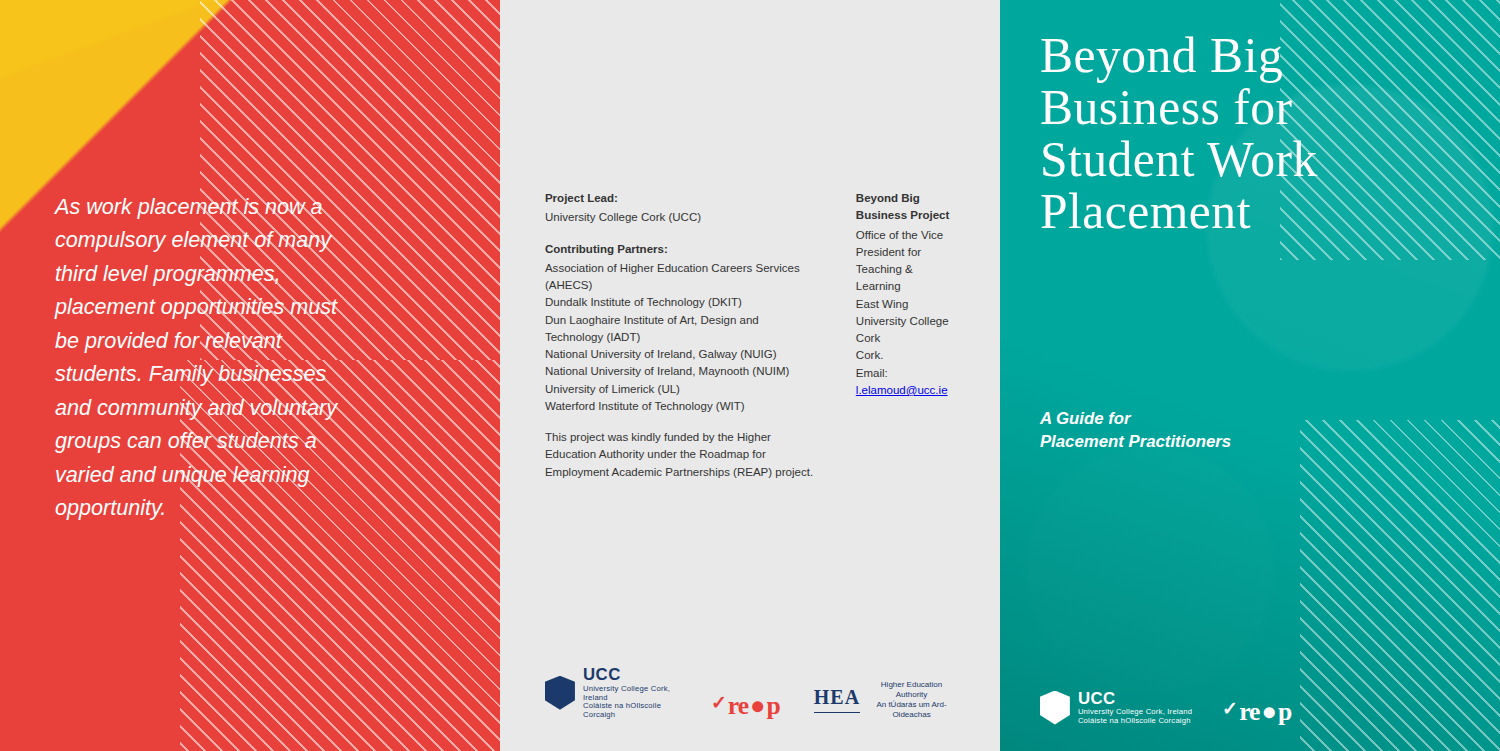As work placement is now a compulsory element of many third level programmes, placement opportunities must be provided for relevant students. Family businesses and community and voluntary groups can offer students a varied and unique learning opportunity.
Project Lead:
University College Cork (UCC)
Contributing Partners:
Association of Higher Education Careers Services (AHECS)
Dundalk Institute of Technology (DKIT)
Dun Laoghaire Institute of Art, Design and Technology (IADT)
National University of Ireland, Galway (NUIG)
National University of Ireland, Maynooth (NUIM)
University of Limerick (UL)
Waterford Institute of Technology (WIT)
This project was kindly funded by the Higher Education Authority under the Roadmap for Employment Academic Partnerships (REAP) project.
Beyond Big Business Project
Office of the Vice President for Teaching & Learning
East Wing
University College Cork
Cork.
Email: l.elamoud@ucc.ie
UCC University College Cork, Ireland
Coláiste na hOllscoile Corcaigh ✓re●p HEA Higher Education Authority
An tÚdarás um Ard-Oideachas
Beyond Big Business for Student Work Placement
A Guide for
Placement Practitioners
UCC University College Cork, Ireland
Coláiste na hOllscoile Corcaigh ✓re●p